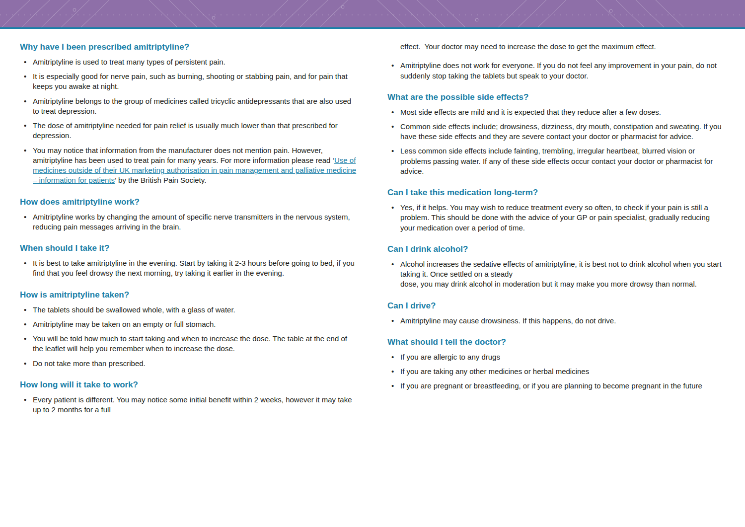Why have I been prescribed amitriptyline?
Amitriptyline is used to treat many types of persistent pain.
It is especially good for nerve pain, such as burning, shooting or stabbing pain, and for pain that keeps you awake at night.
Amitriptyline belongs to the group of medicines called tricyclic antidepressants that are also used to treat depression.
The dose of amitriptyline needed for pain relief is usually much lower than that prescribed for depression.
You may notice that information from the manufacturer does not mention pain. However, amitriptyline has been used to treat pain for many years. For more information please read ‘Use of medicines outside of their UK marketing authorisation in pain management and palliative medicine – information for patients’ by the British Pain Society.
How does amitriptyline work?
Amitriptyline works by changing the amount of specific nerve transmitters in the nervous system, reducing pain messages arriving in the brain.
When should I take it?
It is best to take amitriptyline in the evening. Start by taking it 2-3 hours before going to bed, if you find that you feel drowsy the next morning, try taking it earlier in the evening.
How is amitriptyline taken?
The tablets should be swallowed whole, with a glass of water.
Amitriptyline may be taken on an empty or full stomach.
You will be told how much to start taking and when to increase the dose. The table at the end of the leaflet will help you remember when to increase the dose.
Do not take more than prescribed.
How long will it take to work?
Every patient is different. You may notice some initial benefit within 2 weeks, however it may take up to 2 months for a full
effect. Your doctor may need to increase the dose to get the maximum effect.
Amitriptyline does not work for everyone. If you do not feel any improvement in your pain, do not suddenly stop taking the tablets but speak to your doctor.
What are the possible side effects?
Most side effects are mild and it is expected that they reduce after a few doses.
Common side effects include; drowsiness, dizziness, dry mouth, constipation and sweating. If you have these side effects and they are severe contact your doctor or pharmacist for advice.
Less common side effects include fainting, trembling, irregular heartbeat, blurred vision or problems passing water. If any of these side effects occur contact your doctor or pharmacist for advice.
Can I take this medication long-term?
Yes, if it helps. You may wish to reduce treatment every so often, to check if your pain is still a problem. This should be done with the advice of your GP or pain specialist, gradually reducing your medication over a period of time.
Can I drink alcohol?
Alcohol increases the sedative effects of amitriptyline, it is best not to drink alcohol when you start taking it. Once settled on a steady
dose, you may drink alcohol in moderation but it may make you more drowsy than normal.
Can I drive?
Amitriptyline may cause drowsiness. If this happens, do not drive.
What should I tell the doctor?
If you are allergic to any drugs
If you are taking any other medicines or herbal medicines
If you are pregnant or breastfeeding, or if you are planning to become pregnant in the future